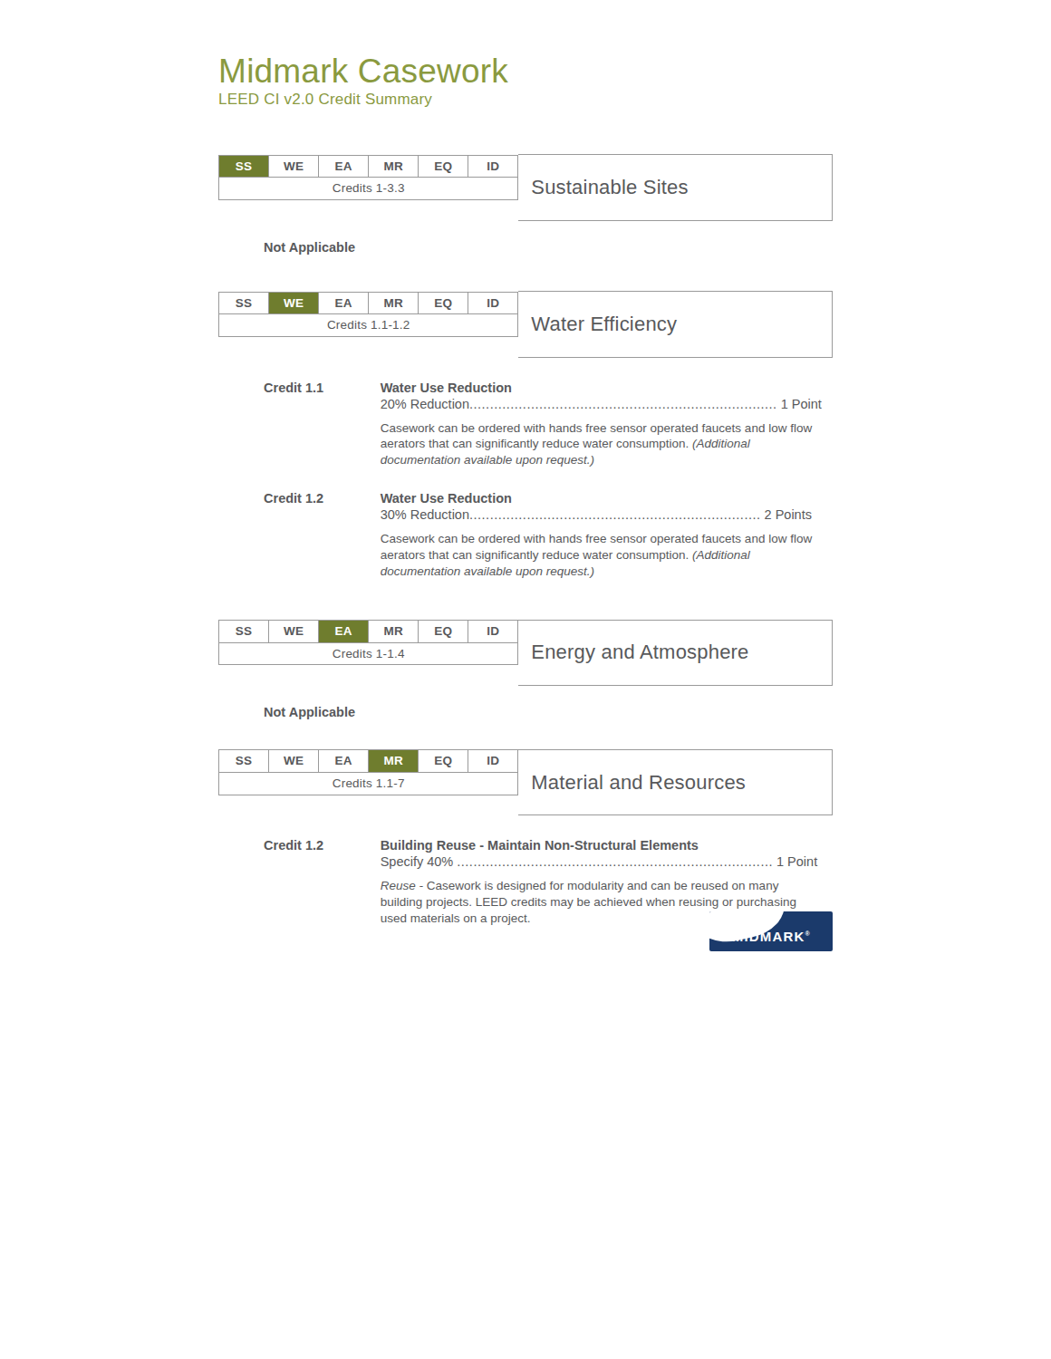Midmark Casework
LEED CI v2.0 Credit Summary
| SS | WE | EA | MR | EQ | ID |
| Credits 1-3.3 |
Sustainable Sites
Not Applicable
| SS | WE | EA | MR | EQ | ID |
| Credits 1.1-1.2 |
Water Efficiency
Credit 1.1
Water Use Reduction
20% Reduction........................................................................... 1 Point
Casework can be ordered with hands free sensor operated faucets and low flow aerators that can significantly reduce water consumption. (Additional documentation available upon request.)
Credit 1.2
Water Use Reduction
30% Reduction....................................................................... 2 Points
Casework can be ordered with hands free sensor operated faucets and low flow aerators that can significantly reduce water consumption. (Additional documentation available upon request.)
| SS | WE | EA | MR | EQ | ID |
| Credits 1-1.4 |
Energy and Atmosphere
Not Applicable
| SS | WE | EA | MR | EQ | ID |
| Credits 1.1-7 |
Material and Resources
Credit 1.2
Building Reuse - Maintain Non-Structural Elements
Specify 40% ............................................................................. 1 Point
Reuse - Casework is designed for modularity and can be reused on many building projects. LEED credits may be achieved when reusing or purchasing used materials on a project.
MIDMARK®